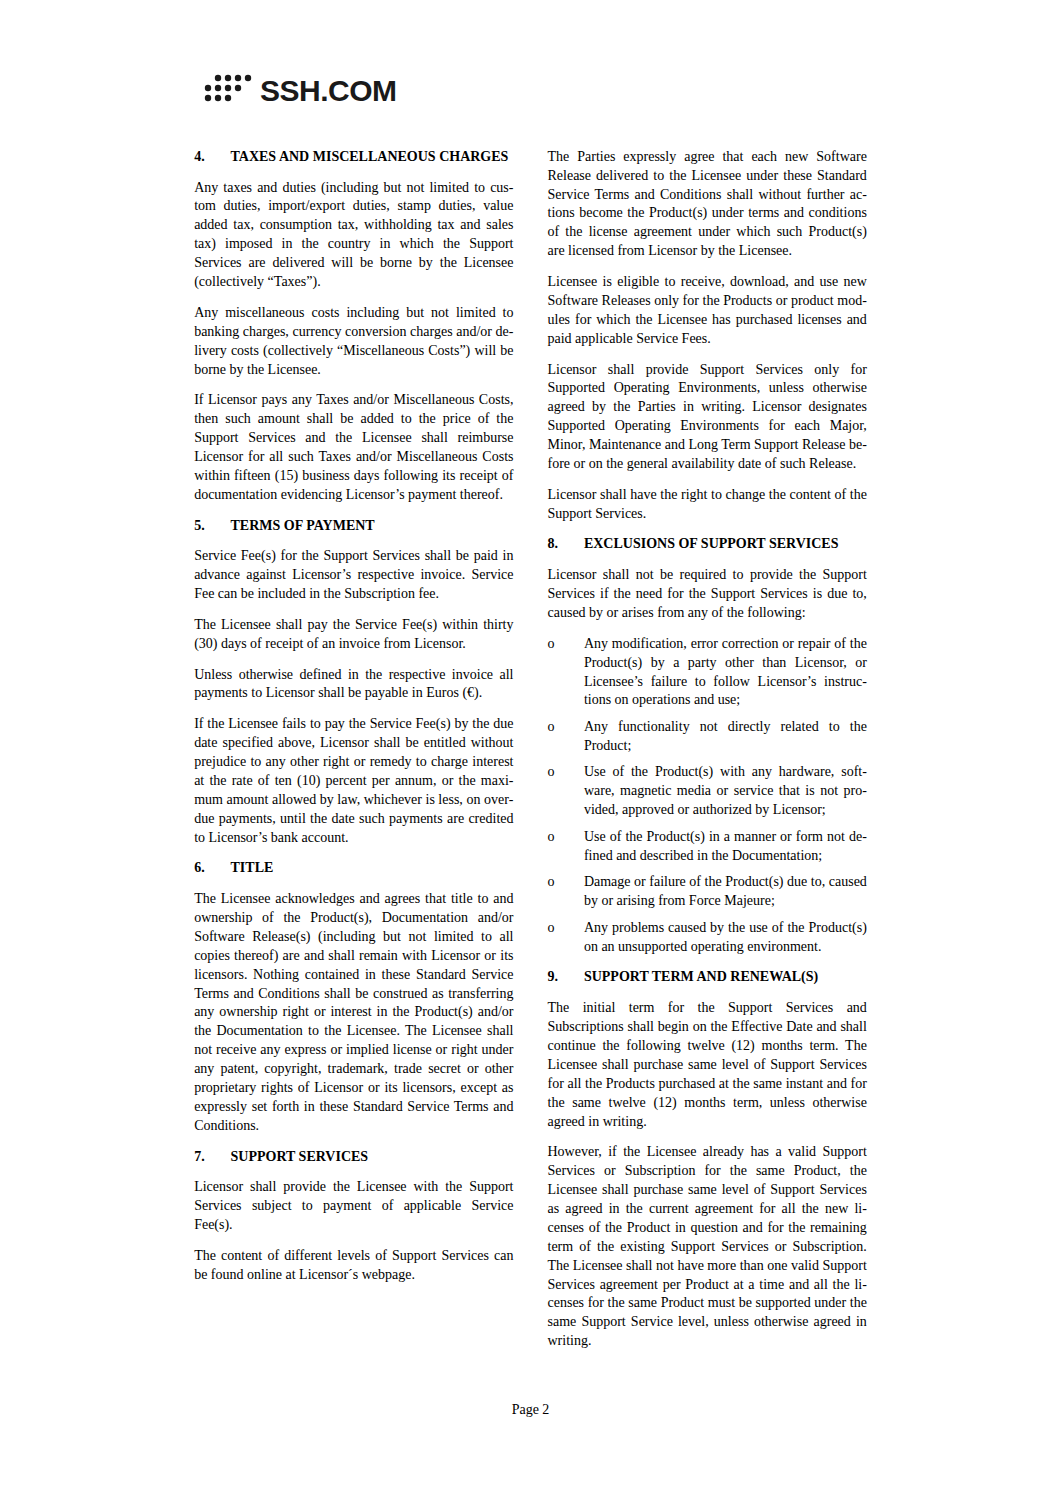SSH.COM
4. Taxes and Miscellaneous Charges
Any taxes and duties (including but not limited to custom duties, import/export duties, stamp duties, value added tax, consumption tax, withholding tax and sales tax) imposed in the country in which the Support Services are delivered will be borne by the Licensee (collectively “Taxes”).
Any miscellaneous costs including but not limited to banking charges, currency conversion charges and/or delivery costs (collectively “Miscellaneous Costs”) will be borne by the Licensee.
If Licensor pays any Taxes and/or Miscellaneous Costs, then such amount shall be added to the price of the Support Services and the Licensee shall reimburse Licensor for all such Taxes and/or Miscellaneous Costs within fifteen (15) business days following its receipt of documentation evidencing Licensor’s payment thereof.
5. Terms of Payment
Service Fee(s) for the Support Services shall be paid in advance against Licensor’s respective invoice. Service Fee can be included in the Subscription fee.
The Licensee shall pay the Service Fee(s) within thirty (30) days of receipt of an invoice from Licensor.
Unless otherwise defined in the respective invoice all payments to Licensor shall be payable in Euros (€).
If the Licensee fails to pay the Service Fee(s) by the due date specified above, Licensor shall be entitled without prejudice to any other right or remedy to charge interest at the rate of ten (10) percent per annum, or the maximum amount allowed by law, whichever is less, on overdue payments, until the date such payments are credited to Licensor’s bank account.
6. Title
The Licensee acknowledges and agrees that title to and ownership of the Product(s), Documentation and/or Software Release(s) (including but not limited to all copies thereof) are and shall remain with Licensor or its licensors. Nothing contained in these Standard Service Terms and Conditions shall be construed as transferring any ownership right or interest in the Product(s) and/or the Documentation to the Licensee. The Licensee shall not receive any express or implied license or right under any patent, copyright, trademark, trade secret or other proprietary rights of Licensor or its licensors, except as expressly set forth in these Standard Service Terms and Conditions.
7. Support Services
Licensor shall provide the Licensee with the Support Services subject to payment of applicable Service Fee(s).
The content of different levels of Support Services can be found online at Licensor´s webpage.
The Parties expressly agree that each new Software Release delivered to the Licensee under these Standard Service Terms and Conditions shall without further actions become the Product(s) under terms and conditions of the license agreement under which such Product(s) are licensed from Licensor by the Licensee.
Licensee is eligible to receive, download, and use new Software Releases only for the Products or product modules for which the Licensee has purchased licenses and paid applicable Service Fees.
Licensor shall provide Support Services only for Supported Operating Environments, unless otherwise agreed by the Parties in writing. Licensor designates Supported Operating Environments for each Major, Minor, Maintenance and Long Term Support Release before or on the general availability date of such Release.
Licensor shall have the right to change the content of the Support Services.
8. Exclusions of Support Services
Licensor shall not be required to provide the Support Services if the need for the Support Services is due to, caused by or arises from any of the following:
oAny modification, error correction or repair of the Product(s) by a party other than Licensor, or Licensee’s failure to follow Licensor’s instructions on operations and use;
oAny functionality not directly related to the Product;
oUse of the Product(s) with any hardware, software, magnetic media or service that is not provided, approved or authorized by Licensor;
oUse of the Product(s) in a manner or form not defined and described in the Documentation;
oDamage or failure of the Product(s) due to, caused by or arising from Force Majeure;
oAny problems caused by the use of the Product(s) on an unsupported operating environment.
9. Support Term and Renewal(s)
The initial term for the Support Services and Subscriptions shall begin on the Effective Date and shall continue the following twelve (12) months term. The Licensee shall purchase same level of Support Services for all the Products purchased at the same instant and for the same twelve (12) months term, unless otherwise agreed in writing.
However, if the Licensee already has a valid Support Services or Subscription for the same Product, the Licensee shall purchase same level of Support Services as agreed in the current agreement for all the new licenses of the Product in question and for the remaining term of the existing Support Services or Subscription. The Licensee shall not have more than one valid Support Services agreement per Product at a time and all the licenses for the same Product must be supported under the same Support Service level, unless otherwise agreed in writing.
Page 2